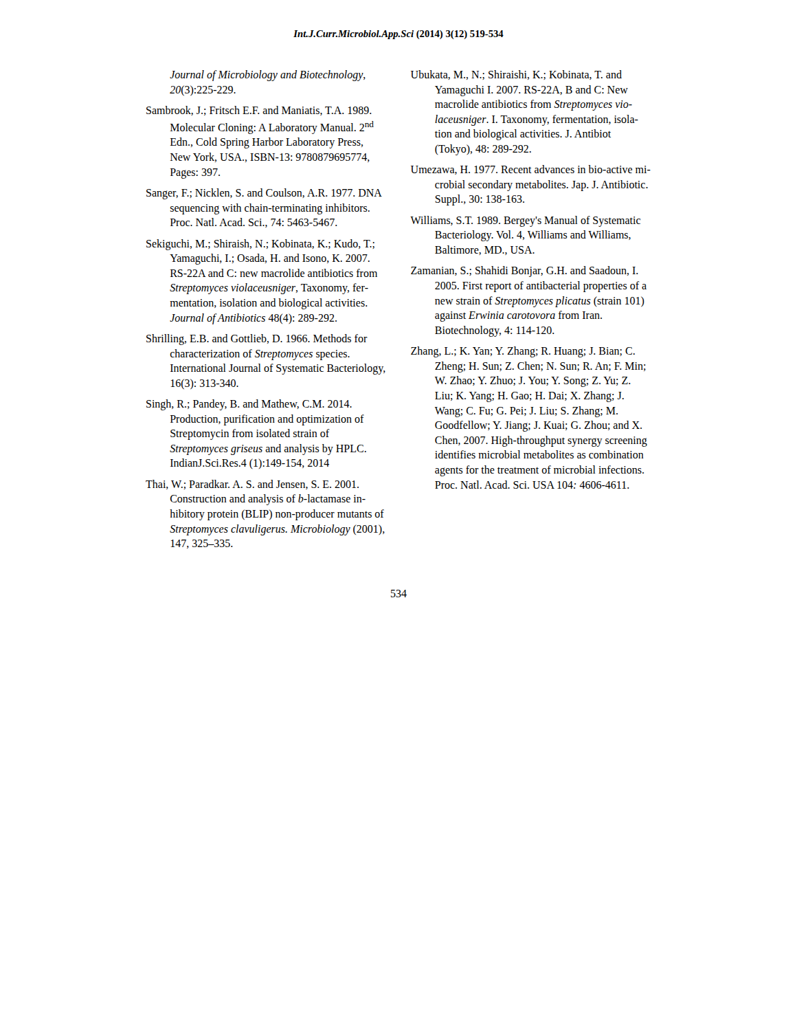Int.J.Curr.Microbiol.App.Sci (2014) 3(12) 519-534
Journal of Microbiology and Biotechnology, 20(3):225-229.
Sambrook, J.; Fritsch E.F. and Maniatis, T.A. 1989. Molecular Cloning: A Laboratory Manual. 2nd Edn., Cold Spring Harbor Laboratory Press, New York, USA., ISBN-13: 9780879695774, Pages: 397.
Sanger, F.; Nicklen, S. and Coulson, A.R. 1977. DNA sequencing with chain-terminating inhibitors. Proc. Natl. Acad. Sci., 74: 5463-5467.
Sekiguchi, M.; Shiraish, N.; Kobinata, K.; Kudo, T.; Yamaguchi, I.; Osada, H. and Isono, K. 2007. RS-22A and C: new macrolide antibiotics from Streptomyces violaceusniger, Taxonomy, fermentation, isolation and biological activities. Journal of Antibiotics 48(4): 289-292.
Shrilling, E.B. and Gottlieb, D. 1966. Methods for characterization of Streptomyces species. International Journal of Systematic Bacteriology, 16(3): 313-340.
Singh, R.; Pandey, B. and Mathew, C.M. 2014. Production, purification and optimization of Streptomycin from isolated strain of Streptomyces griseus and analysis by HPLC. IndianJ.Sci.Res.4 (1):149-154, 2014
Thai, W.; Paradkar. A. S. and Jensen, S. E. 2001. Construction and analysis of b-lactamase inhibitory protein (BLIP) non-producer mutants of Streptomyces clavuligerus. Microbiology (2001), 147, 325–335.
Ubukata, M., N.; Shiraishi, K.; Kobinata, T. and Yamaguchi I. 2007. RS-22A, B and C: New macrolide antibiotics from Streptomyces violaceusniger. I. Taxonomy, fermentation, isolation and biological activities. J. Antibiot (Tokyo), 48: 289-292.
Umezawa, H. 1977. Recent advances in bio-active microbial secondary metabolites. Jap. J. Antibiotic. Suppl., 30: 138-163.
Williams, S.T. 1989. Bergey's Manual of Systematic Bacteriology. Vol. 4, Williams and Williams, Baltimore, MD., USA.
Zamanian, S.; Shahidi Bonjar, G.H. and Saadoun, I. 2005. First report of antibacterial properties of a new strain of Streptomyces plicatus (strain 101) against Erwinia carotovora from Iran. Biotechnology, 4: 114-120.
Zhang, L.; K. Yan; Y. Zhang; R. Huang; J. Bian; C. Zheng; H. Sun; Z. Chen; N. Sun; R. An; F. Min; W. Zhao; Y. Zhuo; J. You; Y. Song; Z. Yu; Z. Liu; K. Yang; H. Gao; H. Dai; X. Zhang; J. Wang; C. Fu; G. Pei; J. Liu; S. Zhang; M. Goodfellow; Y. Jiang; J. Kuai; G. Zhou; and X. Chen, 2007. High-throughput synergy screening identifies microbial metabolites as combination agents for the treatment of microbial infections. Proc. Natl. Acad. Sci. USA 104: 4606-4611.
534